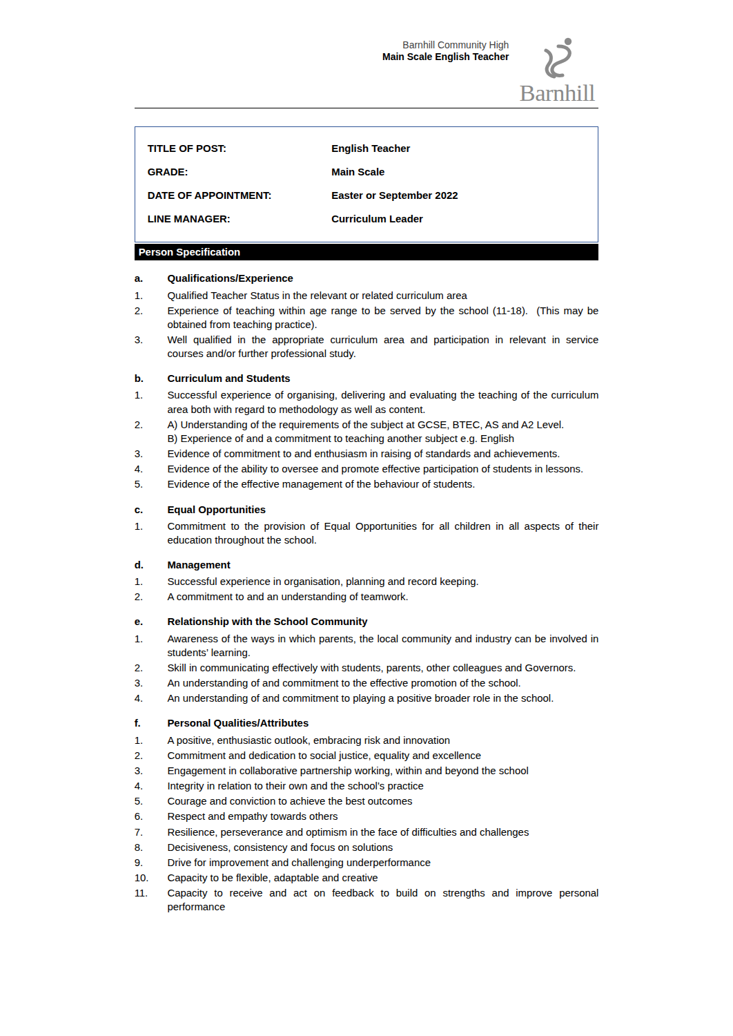Barnhill Community High
Main Scale English Teacher
Barnhill
| TITLE OF POST: | English Teacher |
| GRADE: | Main Scale |
| DATE OF APPOINTMENT: | Easter or September 2022 |
| LINE MANAGER: | Curriculum Leader |
Person Specification
a. Qualifications/Experience
1. Qualified Teacher Status in the relevant or related curriculum area
2. Experience of teaching within age range to be served by the school (11-18). (This may be obtained from teaching practice).
3. Well qualified in the appropriate curriculum area and participation in relevant in service courses and/or further professional study.
b. Curriculum and Students
1. Successful experience of organising, delivering and evaluating the teaching of the curriculum area both with regard to methodology as well as content.
2. A) Understanding of the requirements of the subject at GCSE, BTEC, AS and A2 Level. B) Experience of and a commitment to teaching another subject e.g. English
3. Evidence of commitment to and enthusiasm in raising of standards and achievements.
4. Evidence of the ability to oversee and promote effective participation of students in lessons.
5. Evidence of the effective management of the behaviour of students.
c. Equal Opportunities
1. Commitment to the provision of Equal Opportunities for all children in all aspects of their education throughout the school.
d. Management
1. Successful experience in organisation, planning and record keeping.
2. A commitment to and an understanding of teamwork.
e. Relationship with the School Community
1. Awareness of the ways in which parents, the local community and industry can be involved in students’ learning.
2. Skill in communicating effectively with students, parents, other colleagues and Governors.
3. An understanding of and commitment to the effective promotion of the school.
4. An understanding of and commitment to playing a positive broader role in the school.
f. Personal Qualities/Attributes
1. A positive, enthusiastic outlook, embracing risk and innovation
2. Commitment and dedication to social justice, equality and excellence
3. Engagement in collaborative partnership working, within and beyond the school
4. Integrity in relation to their own and the school’s practice
5. Courage and conviction to achieve the best outcomes
6. Respect and empathy towards others
7. Resilience, perseverance and optimism in the face of difficulties and challenges
8. Decisiveness, consistency and focus on solutions
9. Drive for improvement and challenging underperformance
10. Capacity to be flexible, adaptable and creative
11. Capacity to receive and act on feedback to build on strengths and improve personal performance